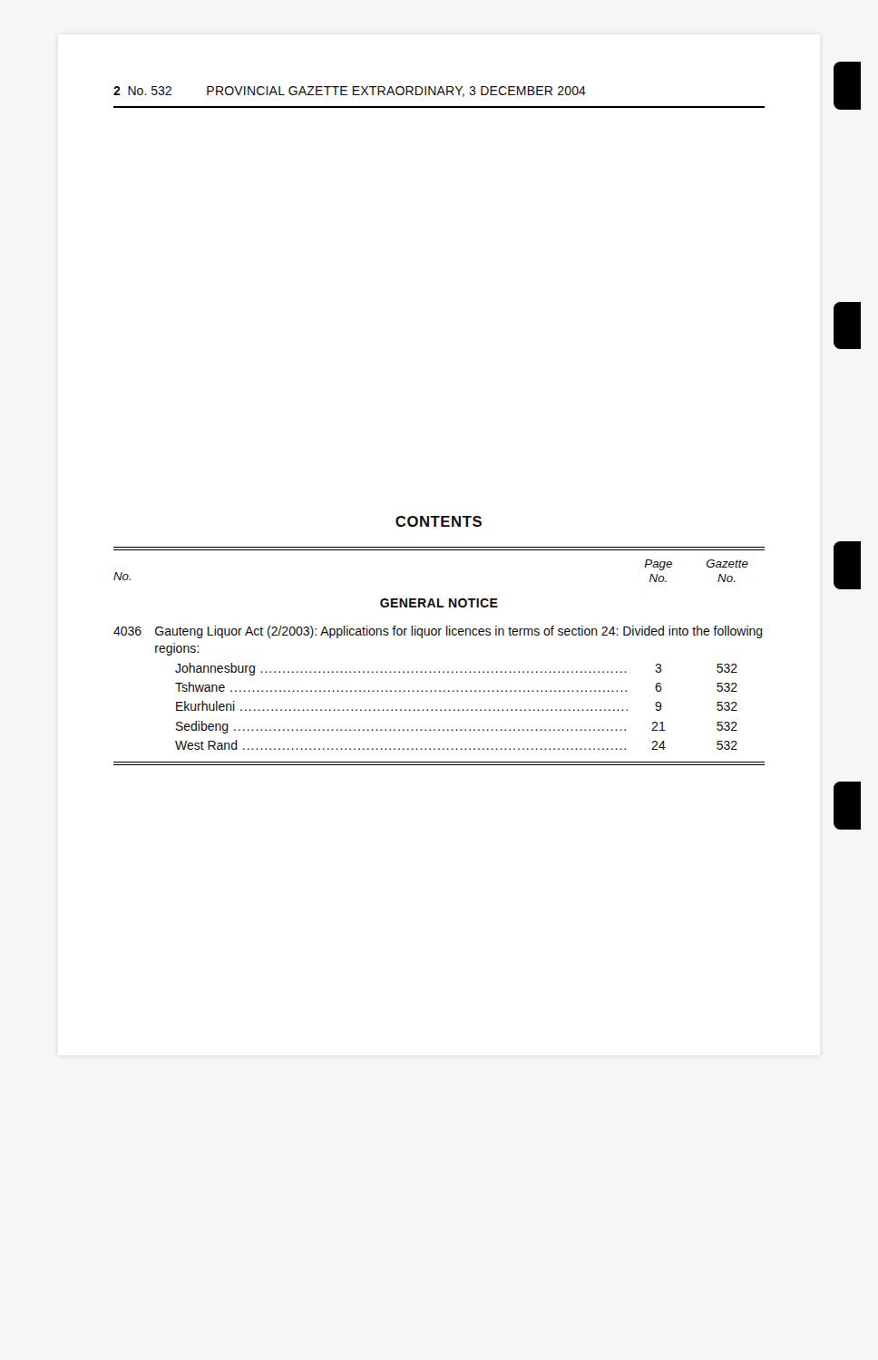2 No. 532
PROVINCIAL GAZETTE EXTRAORDINARY, 3 DECEMBER 2004
CONTENTS
No.
Page No.
Gazette No.
GENERAL NOTICE
4036
Gauteng Liquor Act (2/2003): Applications for liquor licences in terms of section 24: Divided into the following regions:
Johannesburg 3532
Tshwane 6532
Ekurhuleni 9532
Sedibeng 21532
West Rand 24532